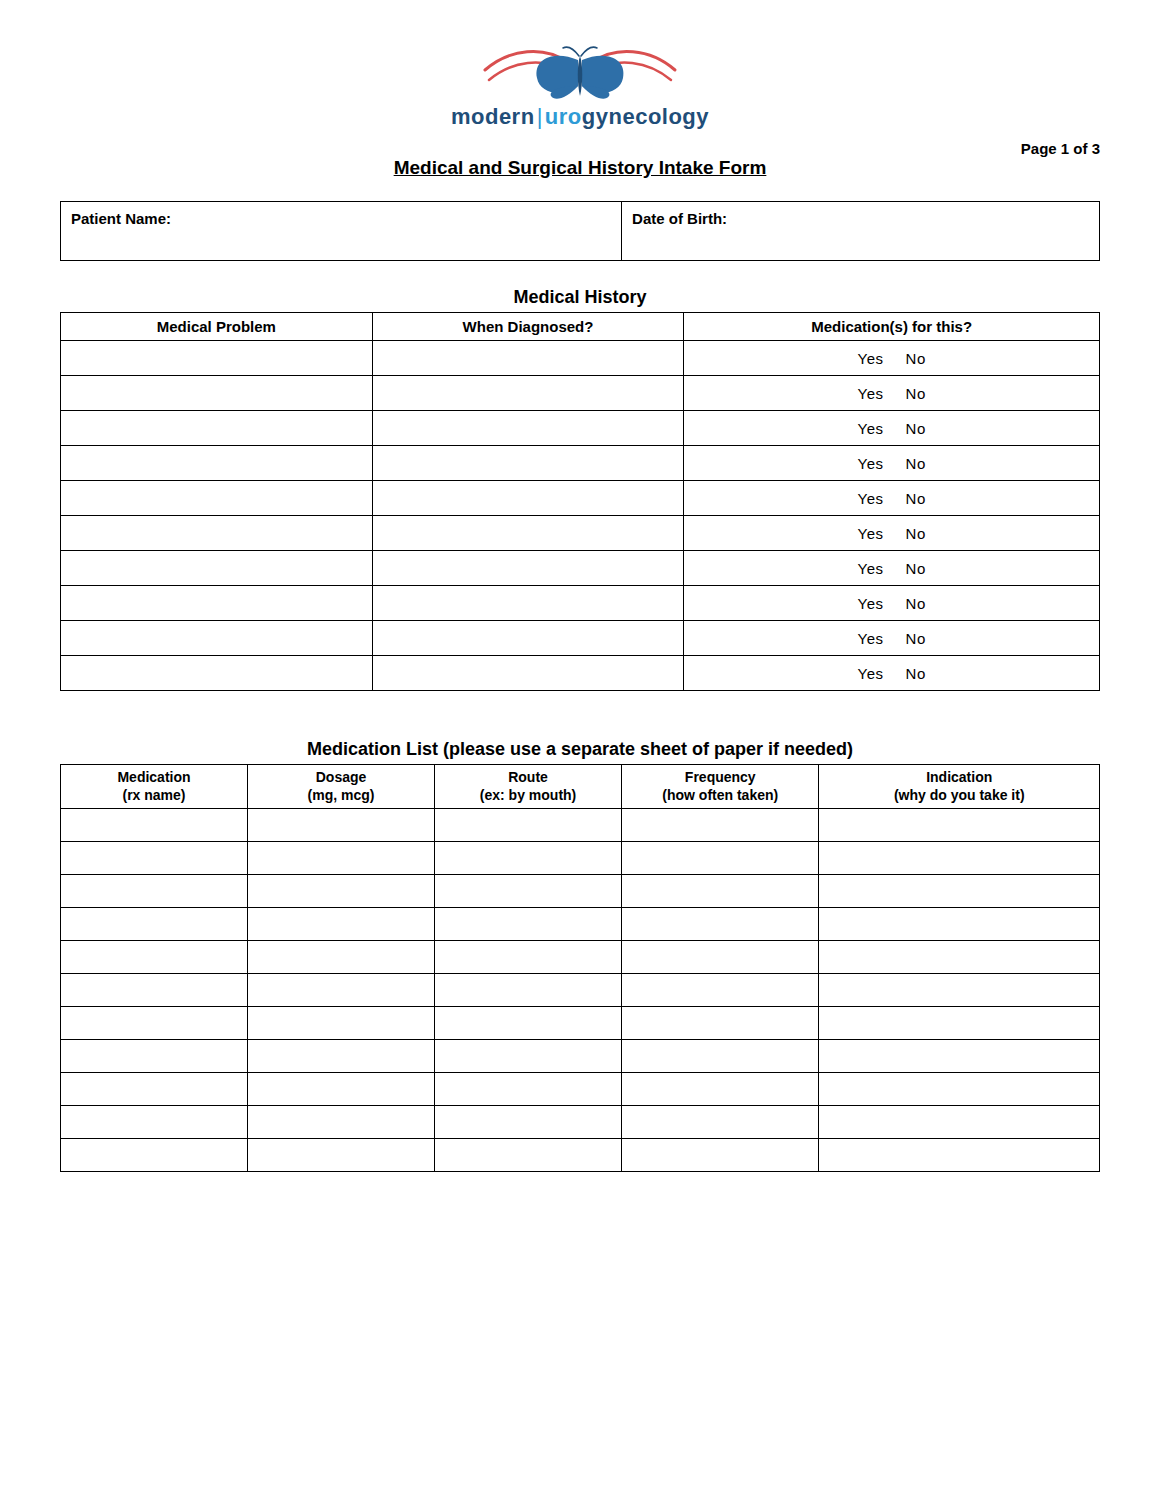modern|uro gynecology
Page 1 of 3
Medical and Surgical History Intake Form
| Patient Name: | Date of Birth: |
Medical History
| Medical Problem | When Diagnosed? | Medication(s) for this? |
| --- | --- | --- |
| | | Yes No |
| | | Yes No |
| | | Yes No |
| | | Yes No |
| | | Yes No |
| | | Yes No |
| | | Yes No |
| | | Yes No |
| | | Yes No |
| | | Yes No |
Medication List (please use a separate sheet of paper if needed)
| Medication (rx name) | Dosage (mg, mcg) | Route (ex: by mouth) | Frequency (how often taken) | Indication (why do you take it) |
| --- | --- | --- | --- | --- |